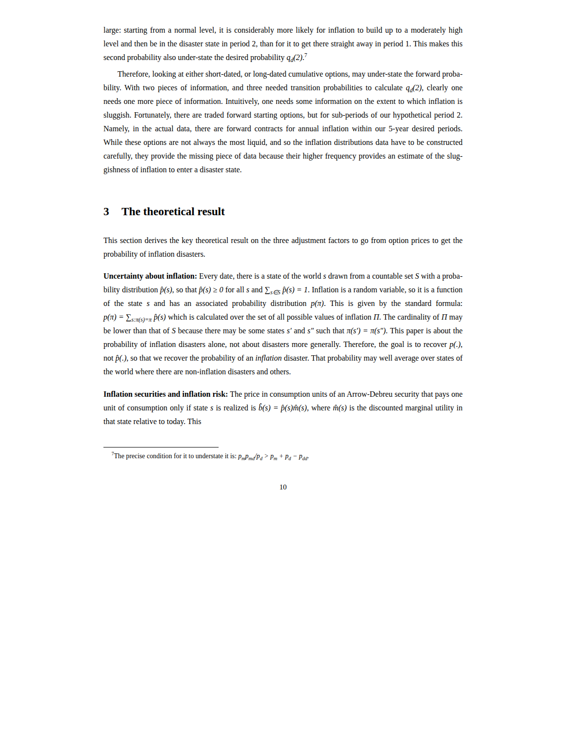large: starting from a normal level, it is considerably more likely for inflation to build up to a moderately high level and then be in the disaster state in period 2, than for it to get there straight away in period 1. This makes this second probability also under-state the desired probability qd(2).7
Therefore, looking at either short-dated, or long-dated cumulative options, may under-state the forward probability. With two pieces of information, and three needed transition probabilities to calculate qd(2), clearly one needs one more piece of information. Intuitively, one needs some information on the extent to which inflation is sluggish. Fortunately, there are traded forward starting options, but for sub-periods of our hypothetical period 2. Namely, in the actual data, there are forward contracts for annual inflation within our 5-year desired periods. While these options are not always the most liquid, and so the inflation distributions data have to be constructed carefully, they provide the missing piece of data because their higher frequency provides an estimate of the sluggishness of inflation to enter a disaster state.
3 The theoretical result
This section derives the key theoretical result on the three adjustment factors to go from option prices to get the probability of inflation disasters.
Uncertainty about inflation: Every date, there is a state of the world s drawn from a countable set S with a probability distribution p̂(s), so that p̂(s) ≥ 0 for all s and ∑s∈S p̂(s) = 1. Inflation is a random variable, so it is a function of the state s and has an associated probability distribution p(π). This is given by the standard formula: p(π) = ∑s:π(s)=π p̂(s) which is calculated over the set of all possible values of inflation Π. The cardinality of Π may be lower than that of S because there may be some states s′ and s″ such that π(s′) = π(s″). This paper is about the probability of inflation disasters alone, not about disasters more generally. Therefore, the goal is to recover p(.), not p̂(.), so that we recover the probability of an inflation disaster. That probability may well average over states of the world where there are non-inflation disasters and others.
Inflation securities and inflation risk: The price in consumption units of an Arrow-Debreu security that pays one unit of consumption only if state s is realized is b̂(s) = p̂(s)m̂(s), where m̂(s) is the discounted marginal utility in that state relative to today. This
7The precise condition for it to understate it is: pmpmd/pd > pm + pd − pdd.
10